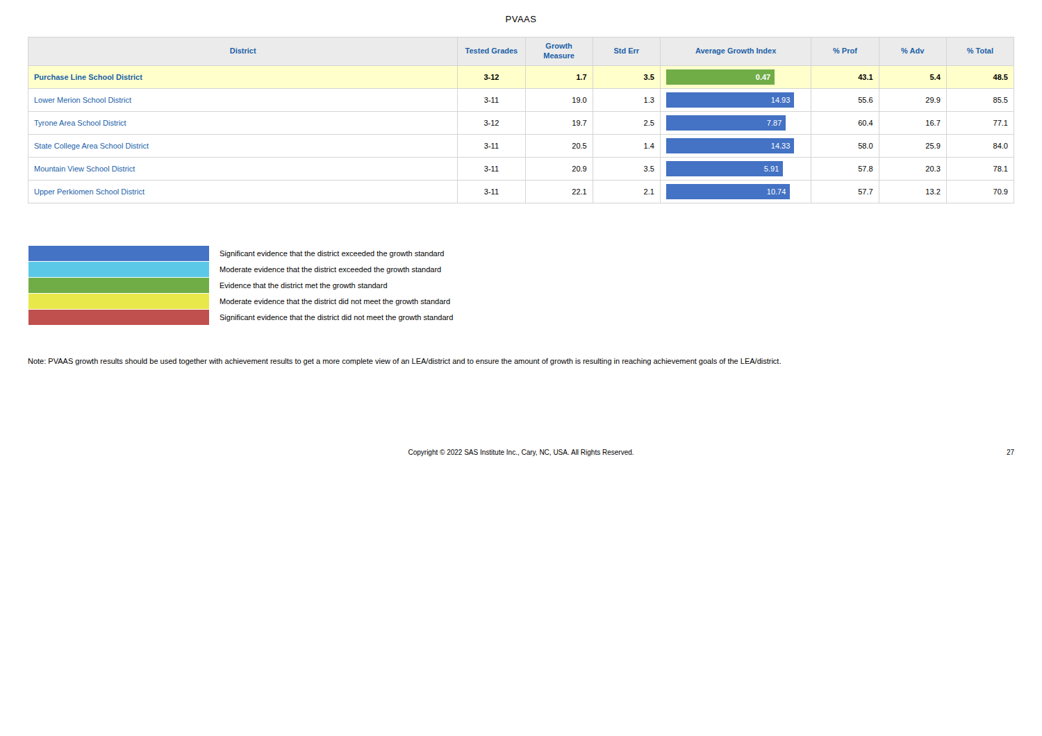PVAAS
| District | Tested Grades | Growth Measure | Std Err | Average Growth Index | % Prof | % Adv | % Total |
| --- | --- | --- | --- | --- | --- | --- | --- |
| Purchase Line School District | 3-12 | 1.7 | 3.5 | 0.47 | 43.1 | 5.4 | 48.5 |
| Lower Merion School District | 3-11 | 19.0 | 1.3 | 14.93 | 55.6 | 29.9 | 85.5 |
| Tyrone Area School District | 3-12 | 19.7 | 2.5 | 7.87 | 60.4 | 16.7 | 77.1 |
| State College Area School District | 3-11 | 20.5 | 1.4 | 14.33 | 58.0 | 25.9 | 84.0 |
| Mountain View School District | 3-11 | 20.9 | 3.5 | 5.91 | 57.8 | 20.3 | 78.1 |
| Upper Perkiomen School District | 3-11 | 22.1 | 2.1 | 10.74 | 57.7 | 13.2 | 70.9 |
| | Significant evidence that the district exceeded the growth standard |
| | Moderate evidence that the district exceeded the growth standard |
| | Evidence that the district met the growth standard |
| | Moderate evidence that the district did not meet the growth standard |
| | Significant evidence that the district did not meet the growth standard |
Note: PVAAS growth results should be used together with achievement results to get a more complete view of an LEA/district and to ensure the amount of growth is resulting in reaching achievement goals of the LEA/district.
Copyright © 2022 SAS Institute Inc., Cary, NC, USA. All Rights Reserved. 27